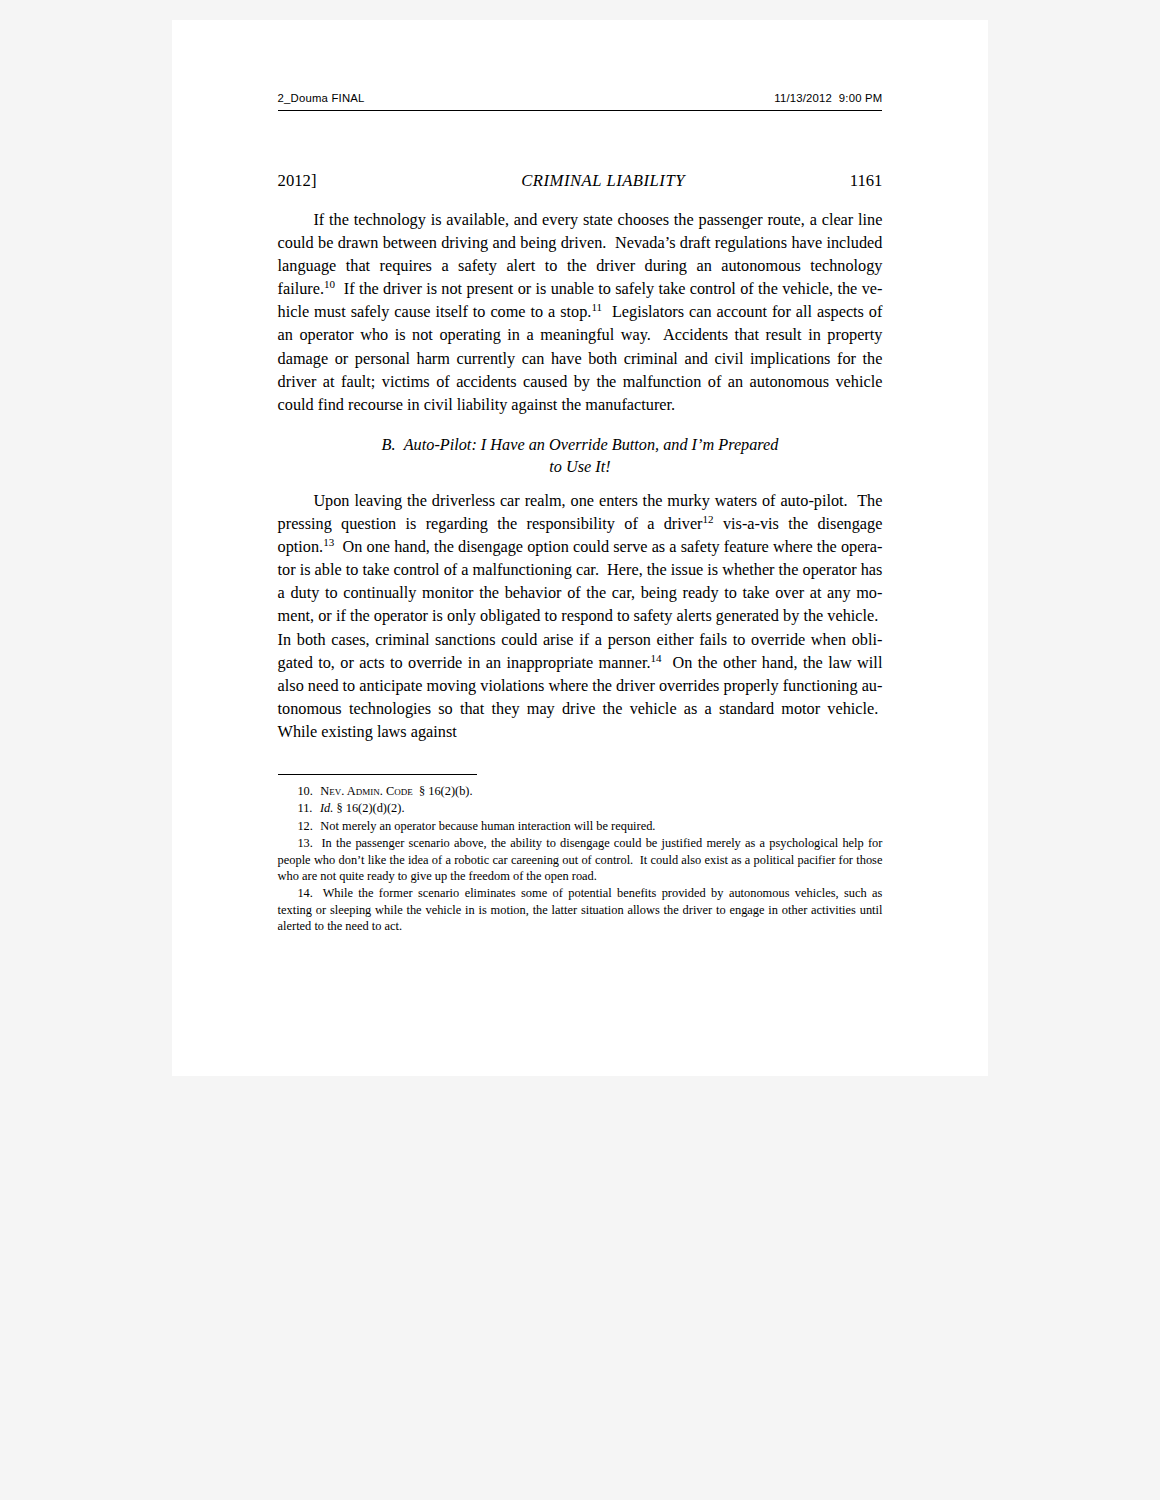2_Douma FINAL 11/13/2012 9:00 PM
2012] CRIMINAL LIABILITY 1161
If the technology is available, and every state chooses the passenger route, a clear line could be drawn between driving and being driven. Nevada’s draft regulations have included language that requires a safety alert to the driver during an autonomous technology failure.10 If the driver is not present or is unable to safely take control of the vehicle, the vehicle must safely cause itself to come to a stop.11 Legislators can account for all aspects of an operator who is not operating in a meaningful way. Accidents that result in property damage or personal harm currently can have both criminal and civil implications for the driver at fault; victims of accidents caused by the malfunction of an autonomous vehicle could find recourse in civil liability against the manufacturer.
B. Auto-Pilot: I Have an Override Button, and I’m Prepared to Use It!
Upon leaving the driverless car realm, one enters the murky waters of auto-pilot. The pressing question is regarding the responsibility of a driver12 vis-a-vis the disengage option.13 On one hand, the disengage option could serve as a safety feature where the operator is able to take control of a malfunctioning car. Here, the issue is whether the operator has a duty to continually monitor the behavior of the car, being ready to take over at any moment, or if the operator is only obligated to respond to safety alerts generated by the vehicle. In both cases, criminal sanctions could arise if a person either fails to override when obligated to, or acts to override in an inappropriate manner.14 On the other hand, the law will also need to anticipate moving violations where the driver overrides properly functioning autonomous technologies so that they may drive the vehicle as a standard motor vehicle. While existing laws against
10. Nev. Admin. Code § 16(2)(b).
11. Id. § 16(2)(d)(2).
12. Not merely an operator because human interaction will be required.
13. In the passenger scenario above, the ability to disengage could be justified merely as a psychological help for people who don’t like the idea of a robotic car careening out of control. It could also exist as a political pacifier for those who are not quite ready to give up the freedom of the open road.
14. While the former scenario eliminates some of potential benefits provided by autonomous vehicles, such as texting or sleeping while the vehicle in is motion, the latter situation allows the driver to engage in other activities until alerted to the need to act.